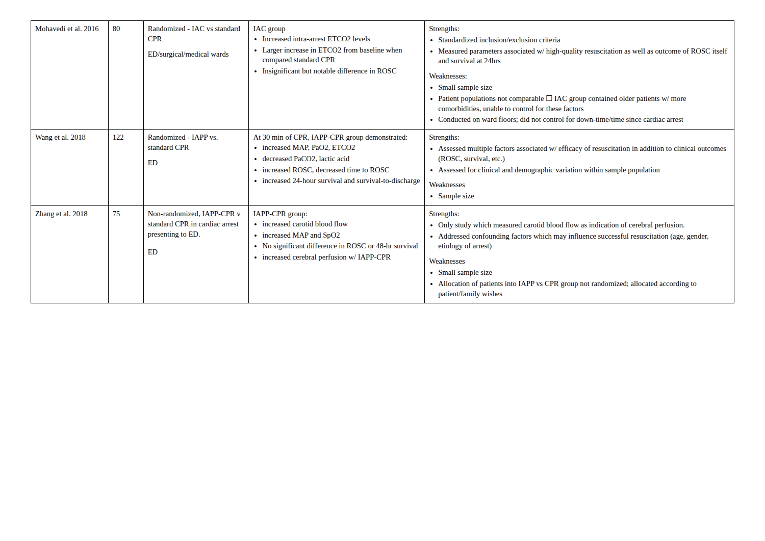| Mohavedi et al. 2016 | 80 | Randomized - IAC vs standard CPR ED/surgical/medical wards | IAC group Increased intra-arrest ETCO2 levels Larger increase in ETCO2 from baseline when compared standard CPR Insignificant but notable difference in ROSC | Strengths: Standardized inclusion/exclusion criteria Measured parameters associated w/ high-quality resuscitation as well as outcome of ROSC itself and survival at 24hrs Weaknesses: Small sample size Patient populations not comparable ☐ IAC group contained older patients w/ more comorbidities, unable to control for these factors Conducted on ward floors; did not control for down-time/time since cardiac arrest |
| Wang et al. 2018 | 122 | Randomized - IAPP vs. standard CPR ED | At 30 min of CPR, IAPP-CPR group demonstrated: increased MAP, PaO2, ETCO2 decreased PaCO2, lactic acid increased ROSC, decreased time to ROSC increased 24-hour survival and survival-to-discharge | Strengths: Assessed multiple factors associated w/ efficacy of resuscitation in addition to clinical outcomes (ROSC, survival, etc.) Assessed for clinical and demographic variation within sample population Weaknesses Sample size |
| Zhang et al. 2018 | 75 | Non-randomized, IAPP-CPR v standard CPR in cardiac arrest presenting to ED. ED | IAPP-CPR group: increased carotid blood flow increased MAP and SpO2 No significant difference in ROSC or 48-hr survival increased cerebral perfusion w/ IAPP-CPR | Strengths: Only study which measured carotid blood flow as indication of cerebral perfusion. Addressed confounding factors which may influence successful resuscitation (age, gender, etiology of arrest) Weaknesses Small sample size Allocation of patients into IAPP vs CPR group not randomized; allocated according to patient/family wishes |